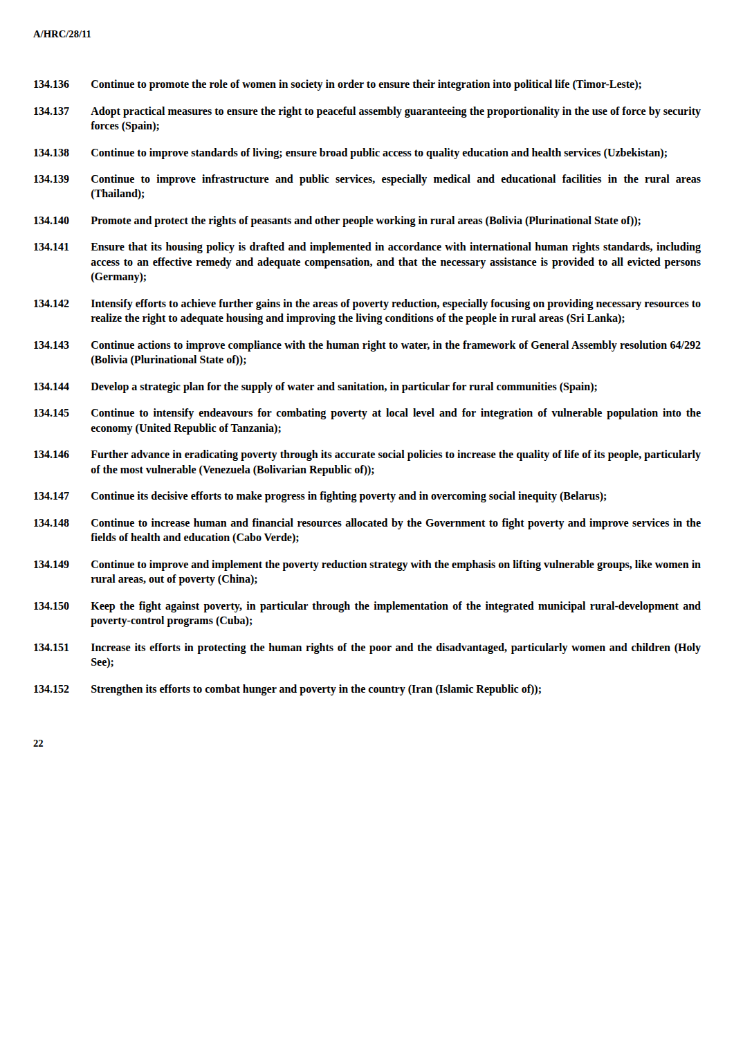A/HRC/28/11
134.136
Continue to promote the role of women in society in order to ensure their integration into political life (Timor-Leste);
134.137
Adopt practical measures to ensure the right to peaceful assembly guaranteeing the proportionality in the use of force by security forces (Spain);
134.138
Continue to improve standards of living; ensure broad public access to quality education and health services (Uzbekistan);
134.139
Continue to improve infrastructure and public services, especially medical and educational facilities in the rural areas (Thailand);
134.140
Promote and protect the rights of peasants and other people working in rural areas (Bolivia (Plurinational State of));
134.141
Ensure that its housing policy is drafted and implemented in accordance with international human rights standards, including access to an effective remedy and adequate compensation, and that the necessary assistance is provided to all evicted persons (Germany);
134.142
Intensify efforts to achieve further gains in the areas of poverty reduction, especially focusing on providing necessary resources to realize the right to adequate housing and improving the living conditions of the people in rural areas (Sri Lanka);
134.143
Continue actions to improve compliance with the human right to water, in the framework of General Assembly resolution 64/292 (Bolivia (Plurinational State of));
134.144
Develop a strategic plan for the supply of water and sanitation, in particular for rural communities (Spain);
134.145
Continue to intensify endeavours for combating poverty at local level and for integration of vulnerable population into the economy (United Republic of Tanzania);
134.146
Further advance in eradicating poverty through its accurate social policies to increase the quality of life of its people, particularly of the most vulnerable (Venezuela (Bolivarian Republic of));
134.147
Continue its decisive efforts to make progress in fighting poverty and in overcoming social inequity (Belarus);
134.148
Continue to increase human and financial resources allocated by the Government to fight poverty and improve services in the fields of health and education (Cabo Verde);
134.149
Continue to improve and implement the poverty reduction strategy with the emphasis on lifting vulnerable groups, like women in rural areas, out of poverty (China);
134.150
Keep the fight against poverty, in particular through the implementation of the integrated municipal rural-development and poverty-control programs (Cuba);
134.151
Increase its efforts in protecting the human rights of the poor and the disadvantaged, particularly women and children (Holy See);
134.152
Strengthen its efforts to combat hunger and poverty in the country (Iran (Islamic Republic of));
22